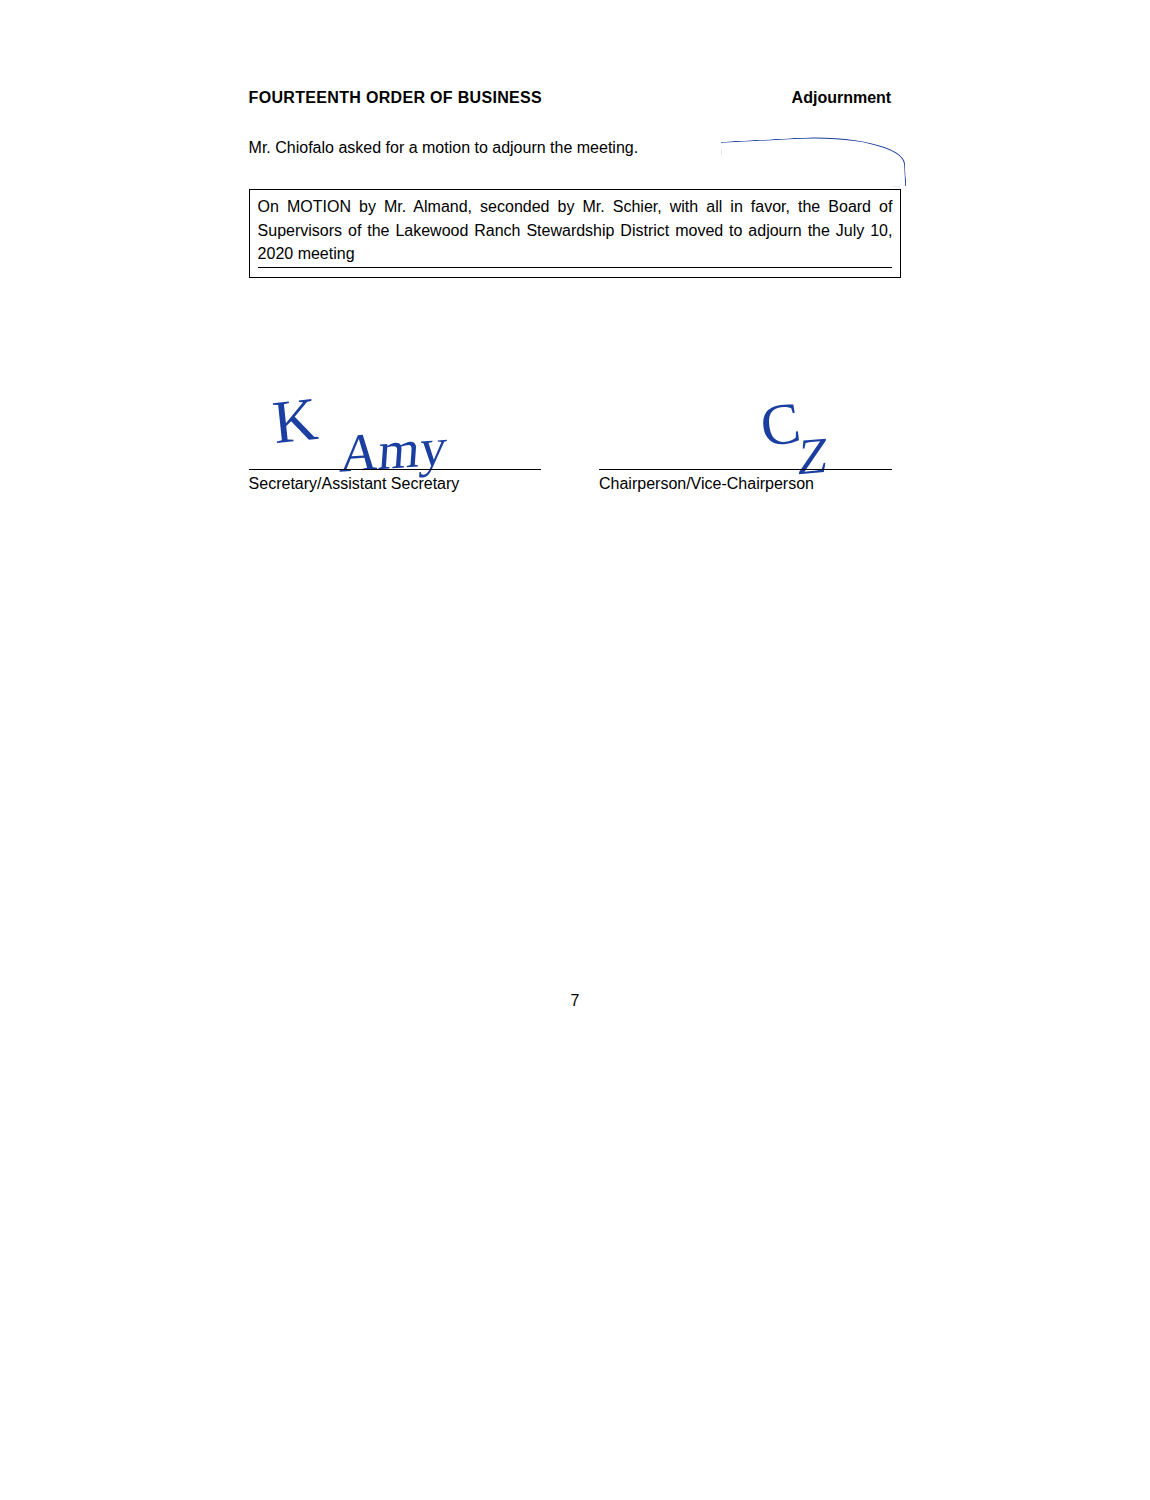FOURTEENTH ORDER OF BUSINESS Adjournment
Mr. Chiofalo asked for a motion to adjourn the meeting.
On MOTION by Mr. Almand, seconded by Mr. Schier, with all in favor, the Board of Supervisors of the Lakewood Ranch Stewardship District moved to adjourn the July 10, 2020 meeting
K Amy C Z
Secretary/Assistant Secretary
Chairperson/Vice-Chairperson
7